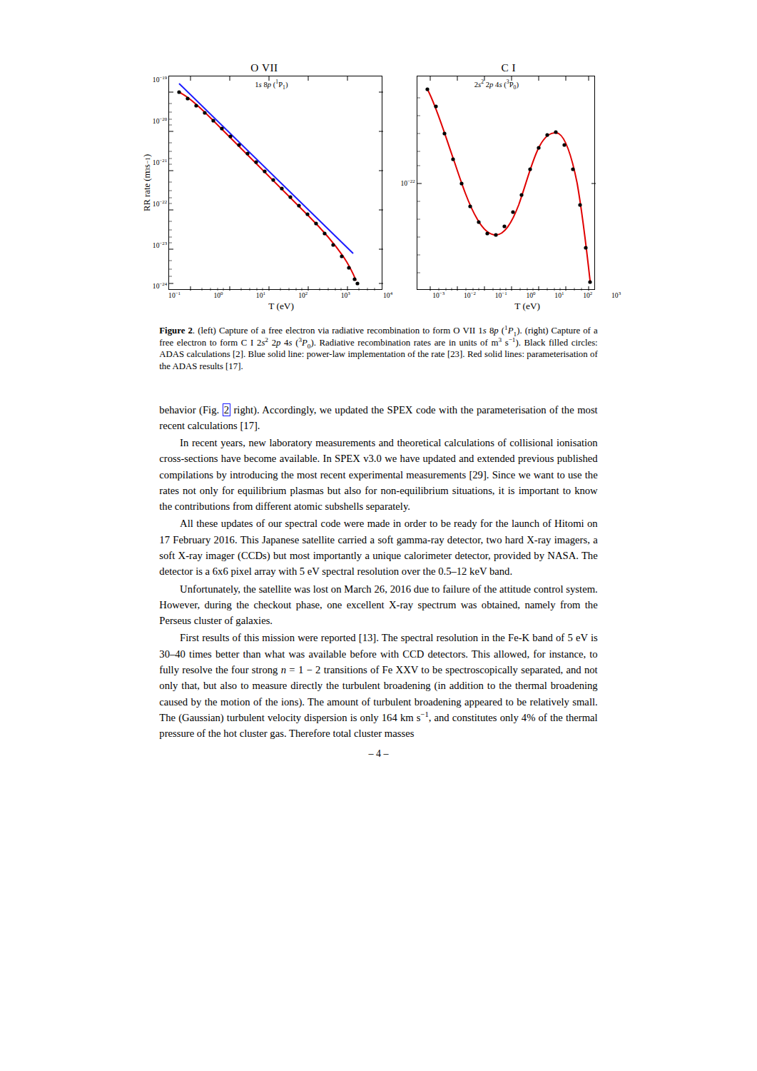O VII
RR rate (m3 s−1)
10−19 10−20 10−21 10−22 10−23 10−24
1s 8p (1P1)
10−1 100 101 102 103 104
T (eV)
C I
10−22
2s2 2p 4s (3P0)
10−3 10−2 10−1 100 101 102 103
T (eV)
Figure 2. (left) Capture of a free electron via radiative recombination to form O VII 1s 8p (1P1). (right) Capture of a free electron to form C I 2s2 2p 4s (3P0). Radiative recombination rates are in units of m3 s−1). Black filled circles: ADAS calculations [2]. Blue solid line: power-law implementation of the rate [23]. Red solid lines: parameterisation of the ADAS results [17].
behavior (Fig. 2 right). Accordingly, we updated the SPEX code with the parameterisation of the most recent calculations [17].
In recent years, new laboratory measurements and theoretical calculations of collisional ionisation cross-sections have become available. In SPEX v3.0 we have updated and extended previous published compilations by introducing the most recent experimental measurements [29]. Since we want to use the rates not only for equilibrium plasmas but also for non-equilibrium situations, it is important to know the contributions from different atomic subshells separately.
All these updates of our spectral code were made in order to be ready for the launch of Hitomi on 17 February 2016. This Japanese satellite carried a soft gamma-ray detector, two hard X-ray imagers, a soft X-ray imager (CCDs) but most importantly a unique calorimeter detector, provided by NASA. The detector is a 6x6 pixel array with 5 eV spectral resolution over the 0.5–12 keV band.
Unfortunately, the satellite was lost on March 26, 2016 due to failure of the attitude control system. However, during the checkout phase, one excellent X-ray spectrum was obtained, namely from the Perseus cluster of galaxies.
First results of this mission were reported [13]. The spectral resolution in the Fe-K band of 5 eV is 30–40 times better than what was available before with CCD detectors. This allowed, for instance, to fully resolve the four strong n = 1 − 2 transitions of Fe XXV to be spectroscopically separated, and not only that, but also to measure directly the turbulent broadening (in addition to the thermal broadening caused by the motion of the ions). The amount of turbulent broadening appeared to be relatively small. The (Gaussian) turbulent velocity dispersion is only 164 km s−1, and constitutes only 4% of the thermal pressure of the hot cluster gas. Therefore total cluster masses
– 4 –